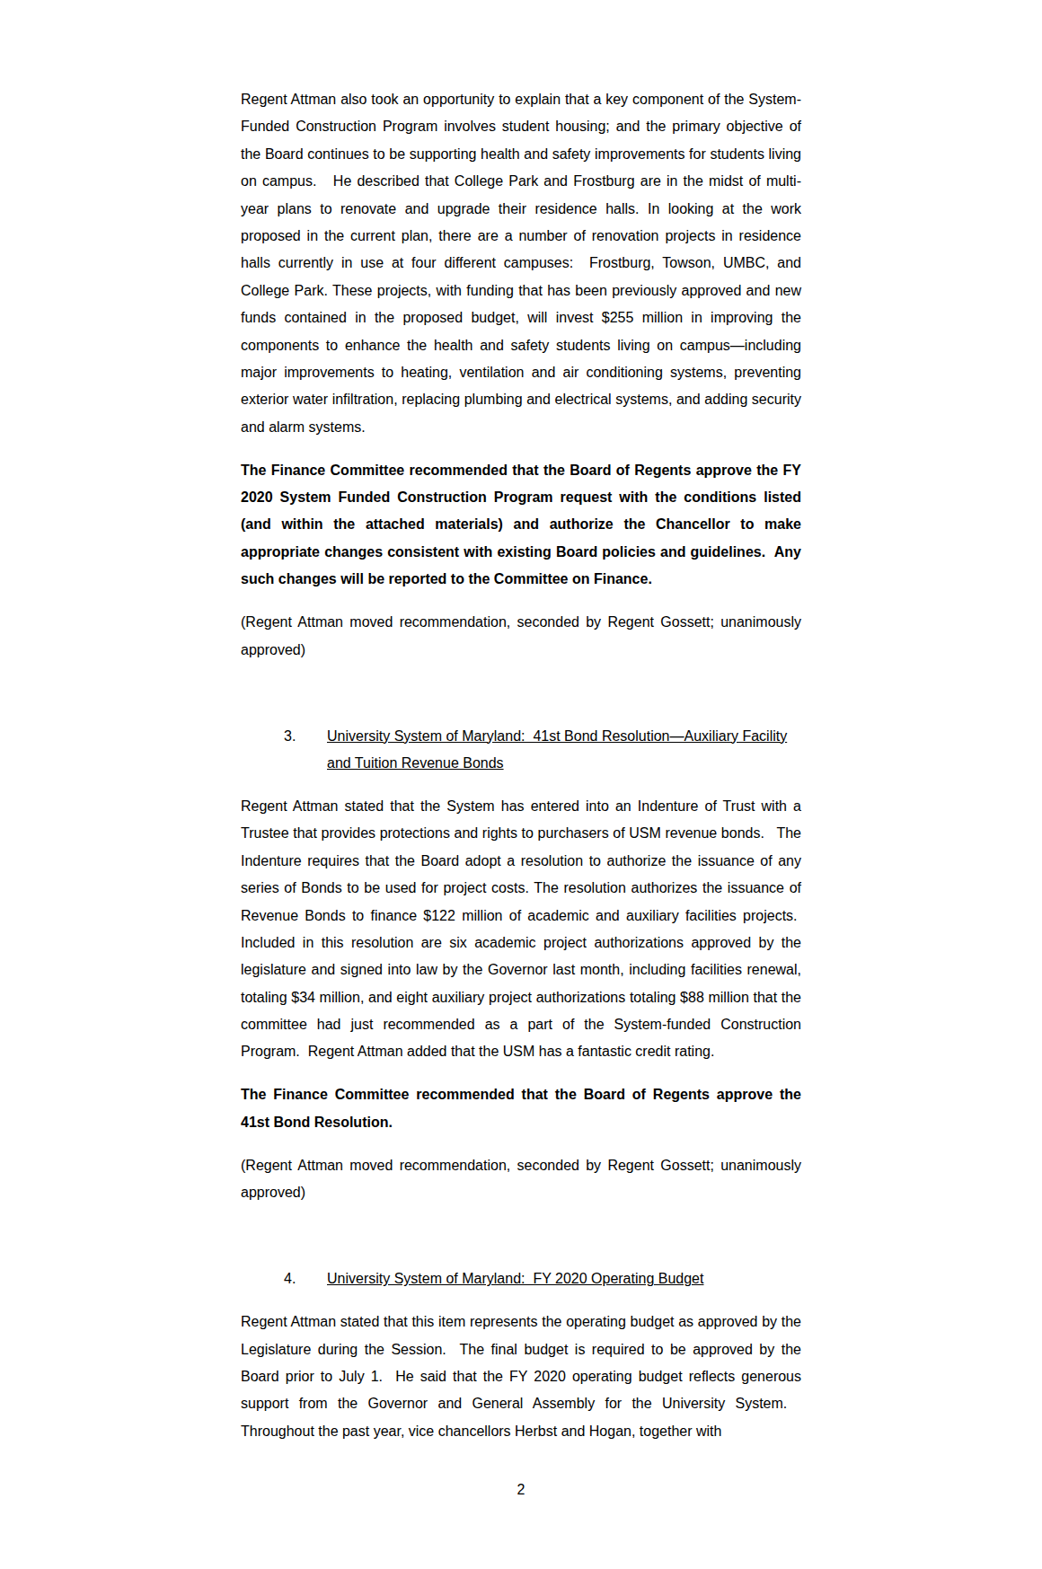Regent Attman also took an opportunity to explain that a key component of the System-Funded Construction Program involves student housing; and the primary objective of the Board continues to be supporting health and safety improvements for students living on campus. He described that College Park and Frostburg are in the midst of multi-year plans to renovate and upgrade their residence halls. In looking at the work proposed in the current plan, there are a number of renovation projects in residence halls currently in use at four different campuses: Frostburg, Towson, UMBC, and College Park. These projects, with funding that has been previously approved and new funds contained in the proposed budget, will invest $255 million in improving the components to enhance the health and safety students living on campus—including major improvements to heating, ventilation and air conditioning systems, preventing exterior water infiltration, replacing plumbing and electrical systems, and adding security and alarm systems.
The Finance Committee recommended that the Board of Regents approve the FY 2020 System Funded Construction Program request with the conditions listed (and within the attached materials) and authorize the Chancellor to make appropriate changes consistent with existing Board policies and guidelines. Any such changes will be reported to the Committee on Finance.
(Regent Attman moved recommendation, seconded by Regent Gossett; unanimously approved)
3.
University System of Maryland: 41st Bond Resolution—Auxiliary Facility and Tuition Revenue Bonds
Regent Attman stated that the System has entered into an Indenture of Trust with a Trustee that provides protections and rights to purchasers of USM revenue bonds. The Indenture requires that the Board adopt a resolution to authorize the issuance of any series of Bonds to be used for project costs. The resolution authorizes the issuance of Revenue Bonds to finance $122 million of academic and auxiliary facilities projects. Included in this resolution are six academic project authorizations approved by the legislature and signed into law by the Governor last month, including facilities renewal, totaling $34 million, and eight auxiliary project authorizations totaling $88 million that the committee had just recommended as a part of the System-funded Construction Program. Regent Attman added that the USM has a fantastic credit rating.
The Finance Committee recommended that the Board of Regents approve the 41st Bond Resolution.
(Regent Attman moved recommendation, seconded by Regent Gossett; unanimously approved)
4.
University System of Maryland: FY 2020 Operating Budget
Regent Attman stated that this item represents the operating budget as approved by the Legislature during the Session. The final budget is required to be approved by the Board prior to July 1. He said that the FY 2020 operating budget reflects generous support from the Governor and General Assembly for the University System. Throughout the past year, vice chancellors Herbst and Hogan, together with
2